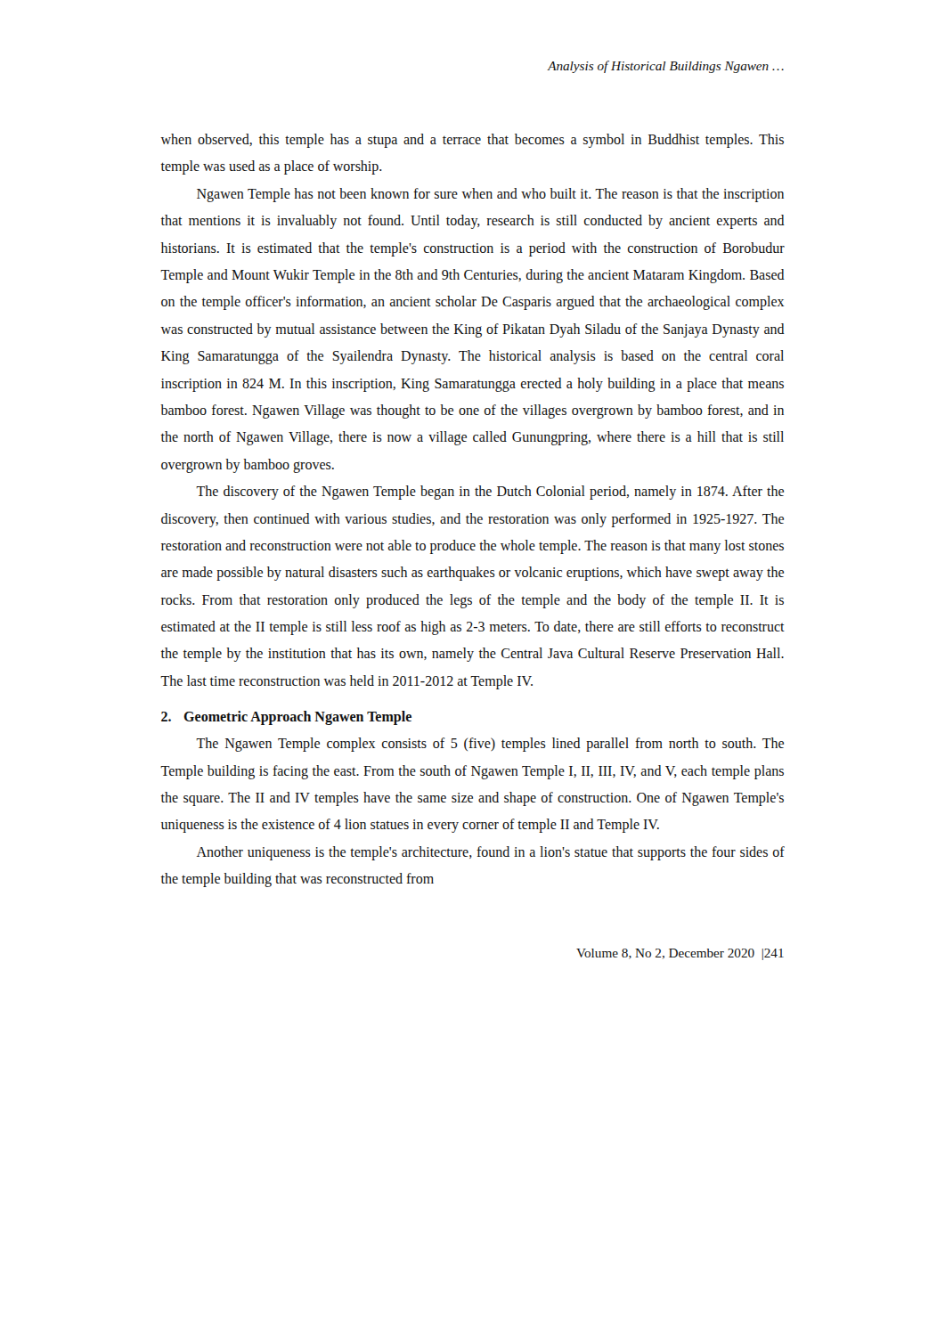Analysis of Historical Buildings Ngawen …
when observed, this temple has a stupa and a terrace that becomes a symbol in Buddhist temples. This temple was used as a place of worship.
Ngawen Temple has not been known for sure when and who built it. The reason is that the inscription that mentions it is invaluably not found. Until today, research is still conducted by ancient experts and historians. It is estimated that the temple's construction is a period with the construction of Borobudur Temple and Mount Wukir Temple in the 8th and 9th Centuries, during the ancient Mataram Kingdom. Based on the temple officer's information, an ancient scholar De Casparis argued that the archaeological complex was constructed by mutual assistance between the King of Pikatan Dyah Siladu of the Sanjaya Dynasty and King Samaratungga of the Syailendra Dynasty. The historical analysis is based on the central coral inscription in 824 M. In this inscription, King Samaratungga erected a holy building in a place that means bamboo forest. Ngawen Village was thought to be one of the villages overgrown by bamboo forest, and in the north of Ngawen Village, there is now a village called Gunungpring, where there is a hill that is still overgrown by bamboo groves.
The discovery of the Ngawen Temple began in the Dutch Colonial period, namely in 1874. After the discovery, then continued with various studies, and the restoration was only performed in 1925-1927. The restoration and reconstruction were not able to produce the whole temple. The reason is that many lost stones are made possible by natural disasters such as earthquakes or volcanic eruptions, which have swept away the rocks. From that restoration only produced the legs of the temple and the body of the temple II. It is estimated at the II temple is still less roof as high as 2-3 meters. To date, there are still efforts to reconstruct the temple by the institution that has its own, namely the Central Java Cultural Reserve Preservation Hall. The last time reconstruction was held in 2011-2012 at Temple IV.
2. Geometric Approach Ngawen Temple
The Ngawen Temple complex consists of 5 (five) temples lined parallel from north to south. The Temple building is facing the east. From the south of Ngawen Temple I, II, III, IV, and V, each temple plans the square. The II and IV temples have the same size and shape of construction. One of Ngawen Temple's uniqueness is the existence of 4 lion statues in every corner of temple II and Temple IV.
Another uniqueness is the temple's architecture, found in a lion's statue that supports the four sides of the temple building that was reconstructed from
Volume 8, No 2, December 2020 |241